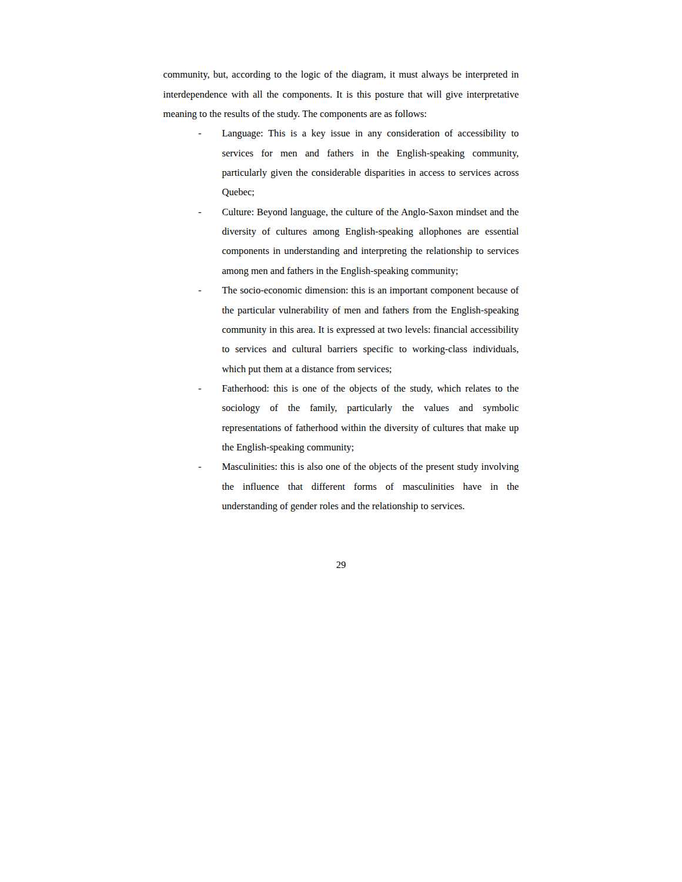community, but, according to the logic of the diagram, it must always be interpreted in interdependence with all the components. It is this posture that will give interpretative meaning to the results of the study. The components are as follows:
Language: This is a key issue in any consideration of accessibility to services for men and fathers in the English-speaking community, particularly given the considerable disparities in access to services across Quebec;
Culture: Beyond language, the culture of the Anglo-Saxon mindset and the diversity of cultures among English-speaking allophones are essential components in understanding and interpreting the relationship to services among men and fathers in the English-speaking community;
The socio-economic dimension: this is an important component because of the particular vulnerability of men and fathers from the English-speaking community in this area. It is expressed at two levels: financial accessibility to services and cultural barriers specific to working-class individuals, which put them at a distance from services;
Fatherhood: this is one of the objects of the study, which relates to the sociology of the family, particularly the values and symbolic representations of fatherhood within the diversity of cultures that make up the English-speaking community;
Masculinities: this is also one of the objects of the present study involving the influence that different forms of masculinities have in the understanding of gender roles and the relationship to services.
29